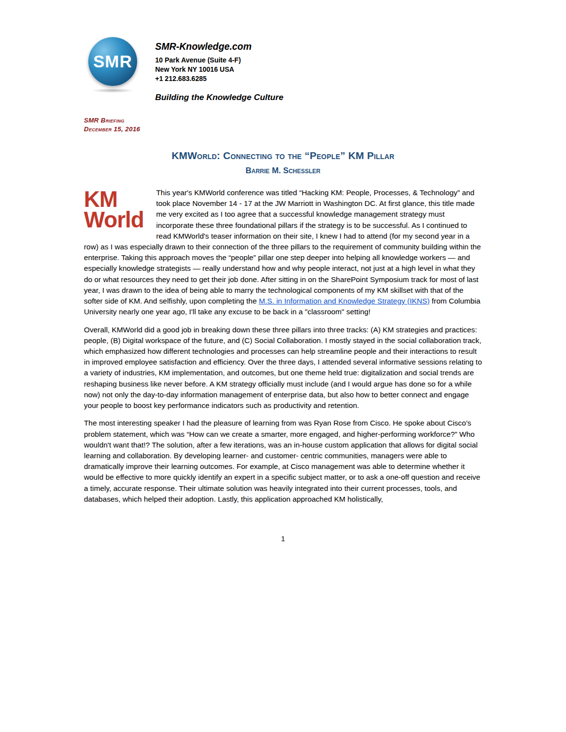SMR
SMR-Knowledge.com
10 Park Avenue (Suite 4-F)
New York NY 10016 USA
+1 212.683.6285
Building the Knowledge Culture
SMR BRIEFING
DECEMBER 15, 2016
KMWorld: Connecting to the “People” KM Pillar
Barrie M. Schessler
KM World
This year's KMWorld conference was titled “Hacking KM: People, Processes, & Technology” and took place November 14 - 17 at the JW Marriott in Washington DC. At first glance, this title made me very excited as I too agree that a successful knowledge management strategy must incorporate these three foundational pillars if the strategy is to be successful. As I continued to read KMWorld's teaser information on their site, I knew I had to attend (for my second year in a row) as I was especially drawn to their connection of the three pillars to the requirement of community building within the enterprise. Taking this approach moves the “people” pillar one step deeper into helping all knowledge workers — and especially knowledge strategists — really understand how and why people interact, not just at a high level in what they do or what resources they need to get their job done. After sitting in on the SharePoint Symposium track for most of last year, I was drawn to the idea of being able to marry the technological components of my KM skillset with that of the softer side of KM. And selfishly, upon completing the M.S. in Information and Knowledge Strategy (IKNS) from Columbia University nearly one year ago, I'll take any excuse to be back in a "classroom" setting!
Overall, KMWorld did a good job in breaking down these three pillars into three tracks: (A) KM strategies and practices: people, (B) Digital workspace of the future, and (C) Social Collaboration. I mostly stayed in the social collaboration track, which emphasized how different technologies and processes can help streamline people and their interactions to result in improved employee satisfaction and efficiency. Over the three days, I attended several informative sessions relating to a variety of industries, KM implementation, and outcomes, but one theme held true: digitalization and social trends are reshaping business like never before. A KM strategy officially must include (and I would argue has done so for a while now) not only the day-to-day information management of enterprise data, but also how to better connect and engage your people to boost key performance indicators such as productivity and retention.
The most interesting speaker I had the pleasure of learning from was Ryan Rose from Cisco. He spoke about Cisco’s problem statement, which was “How can we create a smarter, more engaged, and higher-performing workforce?” Who wouldn't want that!? The solution, after a few iterations, was an in-house custom application that allows for digital social learning and collaboration. By developing learner- and customer- centric communities, managers were able to dramatically improve their learning outcomes. For example, at Cisco management was able to determine whether it would be effective to more quickly identify an expert in a specific subject matter, or to ask a one-off question and receive a timely, accurate response. Their ultimate solution was heavily integrated into their current processes, tools, and databases, which helped their adoption. Lastly, this application approached KM holistically,
1